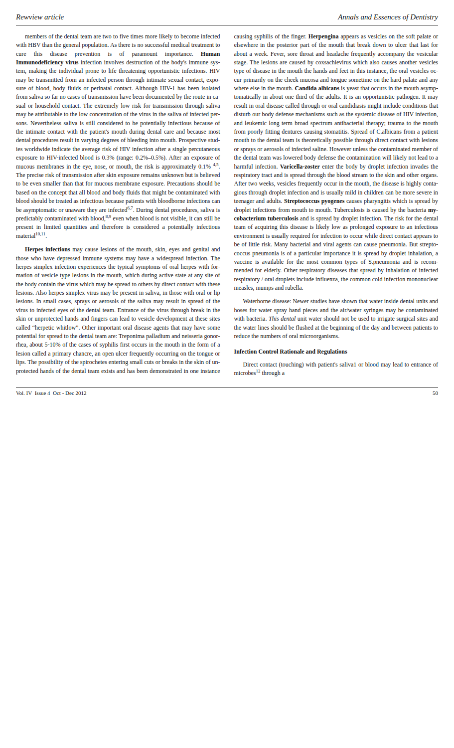Rewview article
Annals and Essences of Dentistry
members of the dental team are two to five times more likely to become infected with HBV than the general population. As there is no successful medical treatment to cure this disease prevention is of paramount importance. Human Immunodeficiency virus infection involves destruction of the body's immune system, making the individual prone to life threatening opportunistic infections. HIV may be transmitted from an infected person through intimate sexual contact, exposure of blood, body fluids or perinatal contact. Although HIV-1 has been isolated from saliva so far no cases of transmission have been documented by the route in casual or household contact. The extremely low risk for transmission through saliva may be attributable to the low concentration of the virus in the saliva of infected persons. Nevertheless saliva is still considered to be potentially infectious because of the intimate contact with the patient's mouth during dental care and because most dental procedures result in varying degrees of bleeding into mouth. Prospective studies worldwide indicate the average risk of HIV infection after a single percutaneous exposure to HIV-infected blood is 0.3% (range: 0.2%–0.5%). After an exposure of mucous membranes in the eye, nose, or mouth, the risk is approximately 0.1% 4,5. The precise risk of transmission after skin exposure remains unknown but is believed to be even smaller than that for mucous membrane exposure. Precautions should be based on the concept that all blood and body fluids that might be contaminated with blood should be treated as infectious because patients with bloodborne infections can be asymptomatic or unaware they are infected6,7. During dental procedures, saliva is predictably contaminated with blood,8,9 even when blood is not visible, it can still be present in limited quantities and therefore is considered a potentially infectious material10,11.
Herpes infections may cause lesions of the mouth, skin, eyes and genital and those who have depressed immune systems may have a widespread infection. The herpes simplex infection experiences the typical symptoms of oral herpes with formation of vesicle type lesions in the mouth, which during active state at any site of the body contain the virus which may be spread to others by direct contact with these lesions. Also herpes simplex virus may be present in saliva, in those with oral or lip lesions. In small cases, sprays or aerosols of the saliva may result in spread of the virus to infected eyes of the dental team. Entrance of the virus through break in the skin or unprotected hands and fingers can lead to vesicle development at these sites called “herpetic whitlow”. Other important oral disease agents that may have some potential for spread to the dental team are: Treponima palladium and neisseria gonorrhea, about 5-10% of the cases of syphilis first occurs in the mouth in the form of a lesion called a primary chancre, an open ulcer frequently occurring on the tongue or lips. The possibility of the spirochetes entering small cuts or breaks in the skin of unprotected hands of the dental team exists and has been demonstrated in one instance causing syphilis of the finger. Herpengina appears as vesicles on the soft palate or elsewhere in the posterior part of the mouth that break down to ulcer that last for about a week. Fever, sore throat and headache frequently accompany the vesicular stage. The lesions are caused by coxsachievirus which also causes another vesicles type of disease in the mouth the hands and feet in this instance, the oral vesicles occur primarily on the cheek mucosa and tongue sometime on the hard palate and any where else in the mouth. Candida albicans is yeast that occurs in the mouth asymptomatically in about one third of the adults. It is an opportunistic pathogen. It may result in oral disease called through or oral candidiasis might include conditions that disturb our body defense mechanisms such as the systemic disease of HIV infection, and leukemic long term broad spectrum antibacterial therapy; trauma to the mouth from poorly fitting dentures causing stomatitis. Spread of C.albicans from a patient mouth to the dental team is theoretically possible through direct contact with lesions or sprays or aerosols of infected saline. However unless the contaminated member of the dental team was lowered body defense the contamination will likely not lead to a harmful infection. Varicella-zoster enter the body by droplet infection invades the respiratory tract and is spread through the blood stream to the skin and other organs. After two weeks, vesicles frequently occur in the mouth, the disease is highly contagious through droplet infection and is usually mild in children can be more severe in teenager and adults. Streptococcus pyogenes causes pharyngitis which is spread by droplet infections from mouth to mouth. Tuberculosis is caused by the bacteria mycobacterium tuberculosis and is spread by droplet infection. The risk for the dental team of acquiring this disease is likely low as prolonged exposure to an infectious environment is usually required for infection to occur while direct contact appears to be of little risk. Many bacterial and viral agents can cause pneumonia. But streptococcus pneumonia is of a particular importance it is spread by droplet inhalation, a vaccine is available for the most common types of S.pneumonia and is recommended for elderly. Other respiratory diseases that spread by inhalation of infected respiratory / oral droplets include influenza, the common cold infection mononuclear measles, mumps and rubella.
Waterborne disease: Newer studies have shown that water inside dental units and hoses for water spray hand pieces and the air/water syringes may be contaminated with bacteria. This dental unit water should not be used to irrigate surgical sites and the water lines should be flushed at the beginning of the day and between patients to reduce the numbers of oral microorganisms.
Infection Control Rationale and Regulations
Direct contact (touching) with patient's saliva1 or blood may lead to entrance of microbes12 through a
Vol. IV Issue 4 Oct - Dec 2012
50